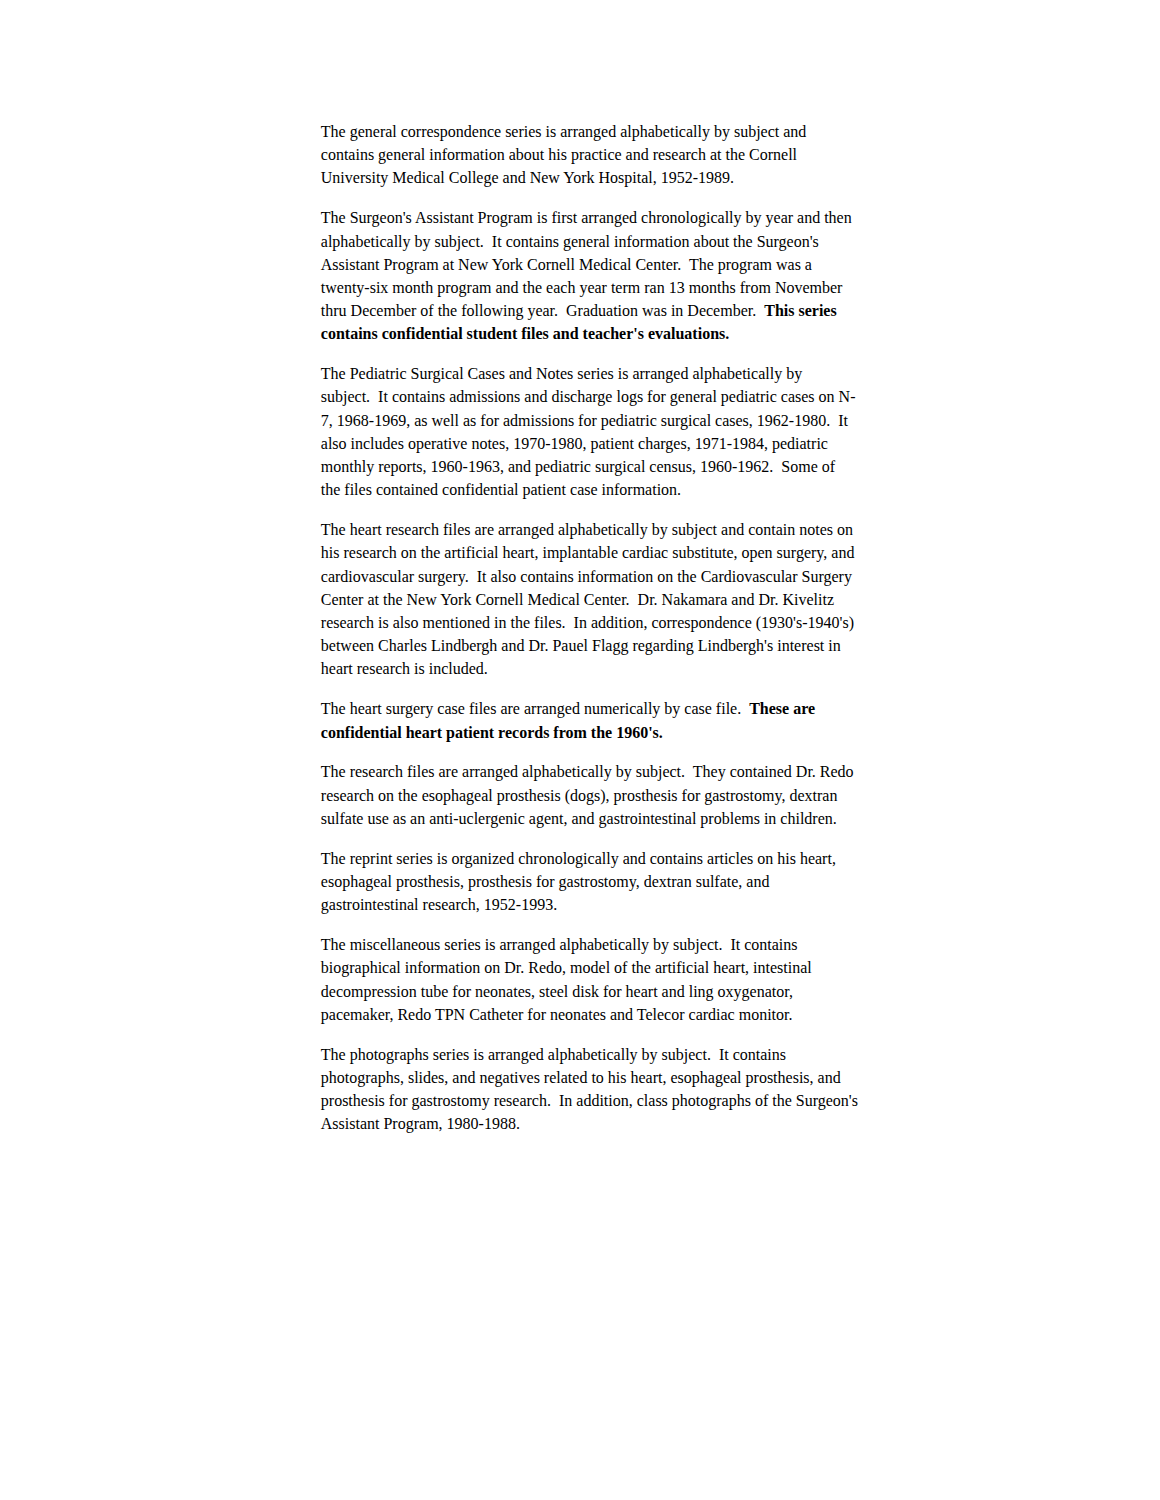The general correspondence series is arranged alphabetically by subject and contains general information about his practice and research at the Cornell University Medical College and New York Hospital, 1952-1989.
The Surgeon's Assistant Program is first arranged chronologically by year and then alphabetically by subject. It contains general information about the Surgeon's Assistant Program at New York Cornell Medical Center. The program was a twenty-six month program and the each year term ran 13 months from November thru December of the following year. Graduation was in December. This series contains confidential student files and teacher's evaluations.
The Pediatric Surgical Cases and Notes series is arranged alphabetically by subject. It contains admissions and discharge logs for general pediatric cases on N-7, 1968-1969, as well as for admissions for pediatric surgical cases, 1962-1980. It also includes operative notes, 1970-1980, patient charges, 1971-1984, pediatric monthly reports, 1960-1963, and pediatric surgical census, 1960-1962. Some of the files contained confidential patient case information.
The heart research files are arranged alphabetically by subject and contain notes on his research on the artificial heart, implantable cardiac substitute, open surgery, and cardiovascular surgery. It also contains information on the Cardiovascular Surgery Center at the New York Cornell Medical Center. Dr. Nakamara and Dr. Kivelitz research is also mentioned in the files. In addition, correspondence (1930's-1940's) between Charles Lindbergh and Dr. Pauel Flagg regarding Lindbergh's interest in heart research is included.
The heart surgery case files are arranged numerically by case file. These are confidential heart patient records from the 1960's.
The research files are arranged alphabetically by subject. They contained Dr. Redo research on the esophageal prosthesis (dogs), prosthesis for gastrostomy, dextran sulfate use as an anti-uclergenic agent, and gastrointestinal problems in children.
The reprint series is organized chronologically and contains articles on his heart, esophageal prosthesis, prosthesis for gastrostomy, dextran sulfate, and gastrointestinal research, 1952-1993.
The miscellaneous series is arranged alphabetically by subject. It contains biographical information on Dr. Redo, model of the artificial heart, intestinal decompression tube for neonates, steel disk for heart and ling oxygenator, pacemaker, Redo TPN Catheter for neonates and Telecor cardiac monitor.
The photographs series is arranged alphabetically by subject. It contains photographs, slides, and negatives related to his heart, esophageal prosthesis, and prosthesis for gastrostomy research. In addition, class photographs of the Surgeon's Assistant Program, 1980-1988.